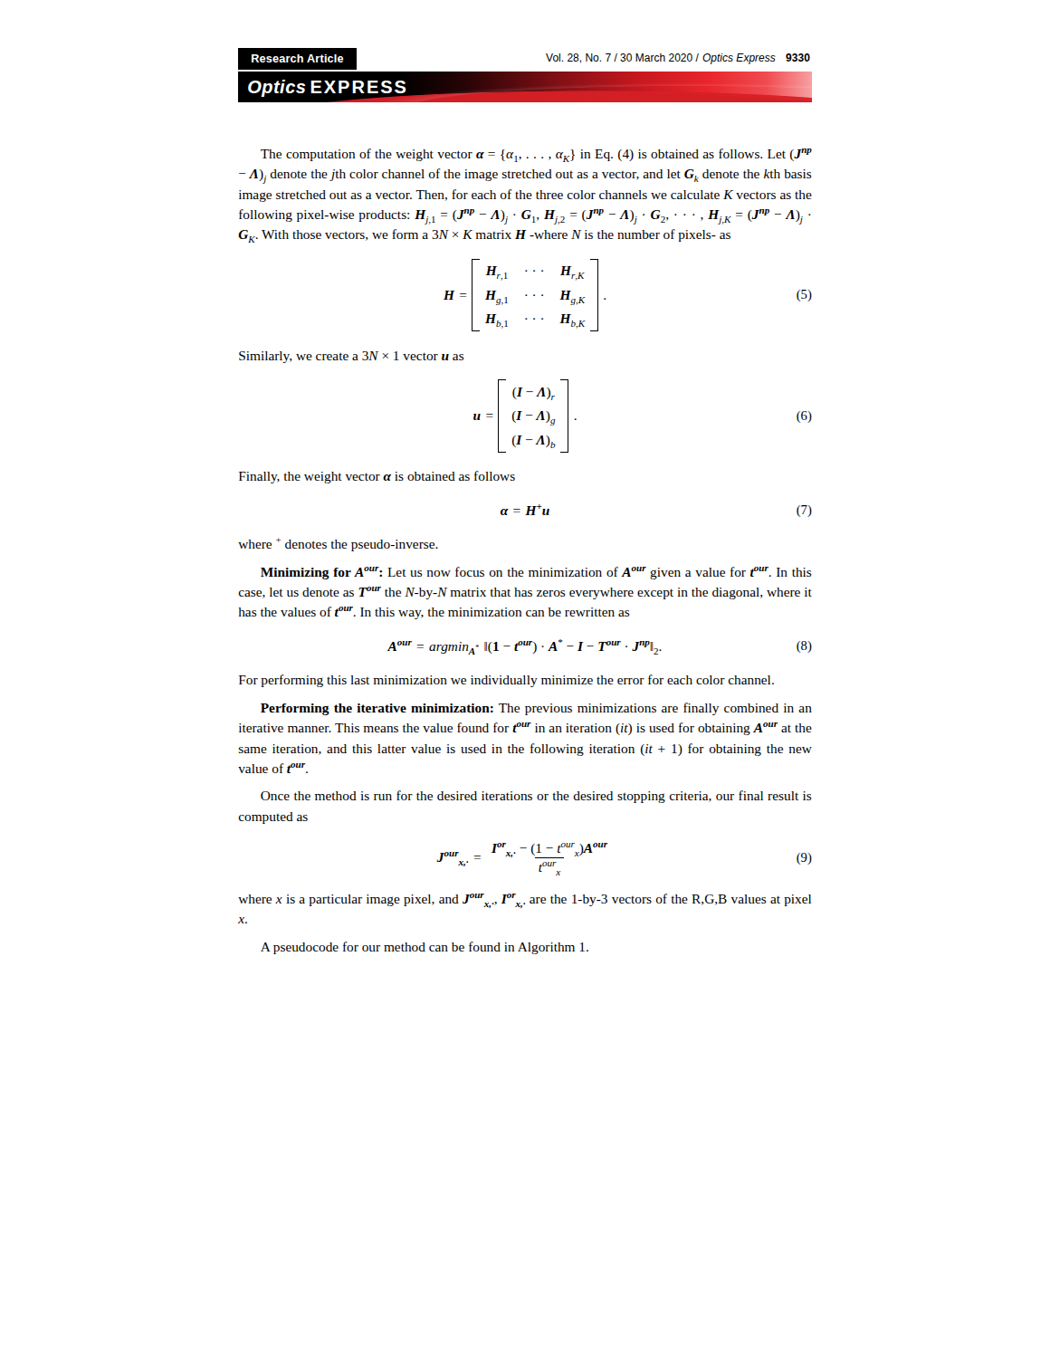Research Article
Vol. 28, No. 7 / 30 March 2020 / Optics Express 9330
Optics EXPRESS
The computation of the weight vector α = {α1, . . . , αK} in Eq. (4) is obtained as follows. Let (Jnp − Λ)j denote the jth color channel of the image stretched out as a vector, and let Gk denote the kth basis image stretched out as a vector. Then, for each of the three color channels we calculate K vectors as the following pixel-wise products: Hj,1 = (Jnp − Λ)j · G1, Hj,2 = (Jnp − Λ)j · G2, · · · , Hj,K = (Jnp − Λ)j · GK. With those vectors, we form a 3N × K matrix H -where N is the number of pixels- as
H = Hr,1 · · · Hr,K Hg,1 · · · Hg,K Hb,1 · · · Hb,K .
(5)
Similarly, we create a 3N × 1 vector u as
u = (I − Λ)r (I − Λ)g (I − Λ)b .
(6)
Finally, the weight vector α is obtained as follows
α = H+u
(7)
where + denotes the pseudo-inverse.
Minimizing for Aour: Let us now focus on the minimization of Aour given a value for tour. In this case, let us denote as Tour the N-by-N matrix that has zeros everywhere except in the diagonal, where it has the values of tour. In this way, the minimization can be rewritten as
Aour = argminA* ‖(1 − tour) · A* − I − Tour · Jnp‖2.
(8)
For performing this last minimization we individually minimize the error for each color channel.
Performing the iterative minimization: The previous minimizations are finally combined in an iterative manner. This means the value found for tour in an iteration (it) is used for obtaining Aour at the same iteration, and this latter value is used in the following iteration (it + 1) for obtaining the new value of tour.
Once the method is run for the desired iterations or the desired stopping criteria, our final result is computed as
Jourx,· = Iorx,· − (1 − tourx)Aour tourx
(9)
where x is a particular image pixel, and Jourx,·, Iorx,· are the 1-by-3 vectors of the R,G,B values at pixel x.
A pseudocode for our method can be found in Algorithm 1.